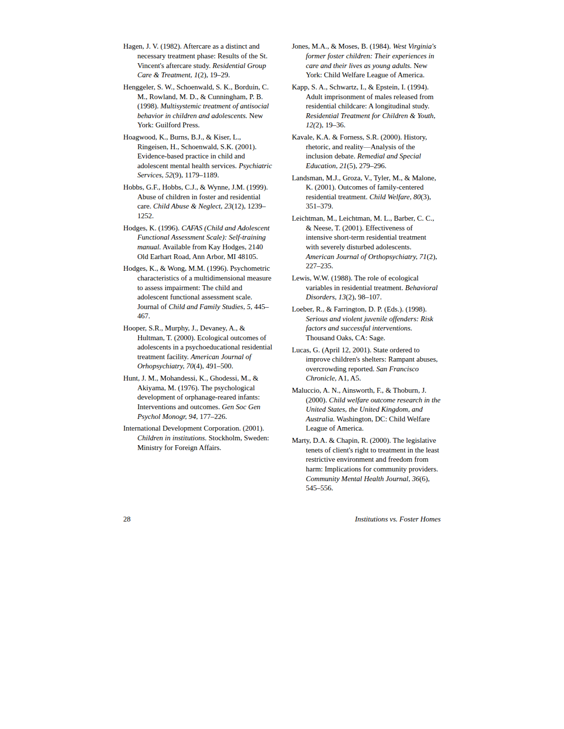Hagen, J. V. (1982). Aftercare as a distinct and necessary treatment phase: Results of the St. Vincent's aftercare study. Residential Group Care & Treatment, 1(2), 19–29.
Henggeler, S. W., Schoenwald, S. K., Borduin, C. M., Rowland, M. D., & Cunningham, P. B. (1998). Multisystemic treatment of antisocial behavior in children and adolescents. New York: Guilford Press.
Hoagwood, K., Burns, B.J., & Kiser, L., Ringeisen, H., Schoenwald, S.K. (2001). Evidence-based practice in child and adolescent mental health services. Psychiatric Services, 52(9), 1179–1189.
Hobbs, G.F., Hobbs, C.J., & Wynne, J.M. (1999). Abuse of children in foster and residential care. Child Abuse & Neglect, 23(12), 1239–1252.
Hodges, K. (1996). CAFAS (Child and Adolescent Functional Assessment Scale): Self-training manual. Available from Kay Hodges, 2140 Old Earhart Road, Ann Arbor, MI 48105.
Hodges, K., & Wong, M.M. (1996). Psychometric characteristics of a multidimensional measure to assess impairment: The child and adolescent functional assessment scale. Journal of Child and Family Studies, 5, 445–467.
Hooper, S.R., Murphy, J., Devaney, A., & Hultman, T. (2000). Ecological outcomes of adolescents in a psychoeducational residential treatment facility. American Journal of Orhopsychiatry, 70(4), 491–500.
Hunt, J. M., Mohandessi, K., Ghodessi, M., & Akiyama, M. (1976). The psychological development of orphanage-reared infants: Interventions and outcomes. Gen Soc Gen Psychol Monogr, 94, 177–226.
International Development Corporation. (2001). Children in institutions. Stockholm, Sweden: Ministry for Foreign Affairs.
Jones, M.A., & Moses, B. (1984). West Virginia's former foster children: Their experiences in care and their lives as young adults. New York: Child Welfare League of America.
Kapp, S. A., Schwartz, I., & Epstein, I. (1994). Adult imprisonment of males released from residential childcare: A longitudinal study. Residential Treatment for Children & Youth, 12(2), 19–36.
Kavale, K.A. & Forness, S.R. (2000). History, rhetoric, and reality—Analysis of the inclusion debate. Remedial and Special Education, 21(5), 279–296.
Landsman, M.J., Groza, V., Tyler, M., & Malone, K. (2001). Outcomes of family-centered residential treatment. Child Welfare, 80(3), 351–379.
Leichtman, M., Leichtman, M. L., Barber, C. C., & Neese, T. (2001). Effectiveness of intensive short-term residential treatment with severely disturbed adolescents. American Journal of Orthopsychiatry, 71(2), 227–235.
Lewis, W.W. (1988). The role of ecological variables in residential treatment. Behavioral Disorders, 13(2), 98–107.
Loeber, R., & Farrington, D. P. (Eds.). (1998). Serious and violent juvenile offenders: Risk factors and successful interventions. Thousand Oaks, CA: Sage.
Lucas, G. (April 12, 2001). State ordered to improve children's shelters: Rampant abuses, overcrowding reported. San Francisco Chronicle, A1, A5.
Maluccio, A. N., Ainsworth, F., & Thoburn, J. (2000). Child welfare outcome research in the United States, the United Kingdom, and Australia. Washington, DC: Child Welfare League of America.
Marty, D.A. & Chapin, R. (2000). The legislative tenets of client's right to treatment in the least restrictive environment and freedom from harm: Implications for community providers. Community Mental Health Journal, 36(6), 545–556.
28 Institutions vs. Foster Homes